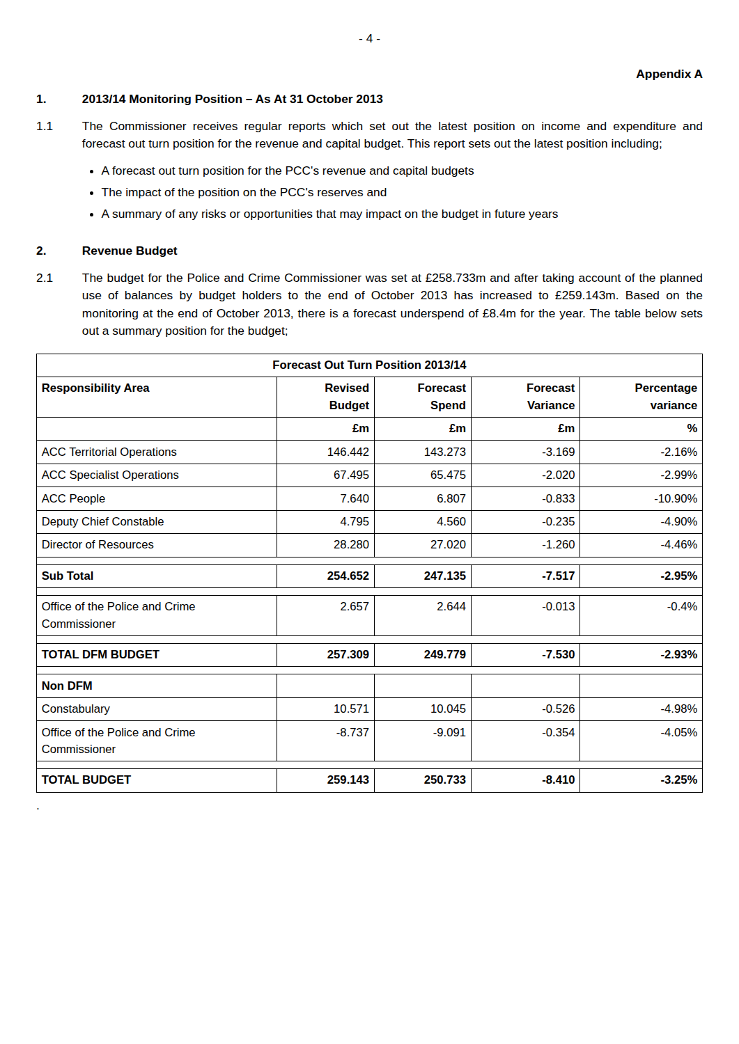- 4 -
Appendix A
1.
2013/14 Monitoring Position – As At 31 October 2013
1.1
The Commissioner receives regular reports which set out the latest position on income and expenditure and forecast out turn position for the revenue and capital budget. This report sets out the latest position including;
A forecast out turn position for the PCC's revenue and capital budgets
The impact of the position on the PCC's reserves and
A summary of any risks or opportunities that may impact on the budget in future years
2.
Revenue Budget
2.1
The budget for the Police and Crime Commissioner was set at £258.733m and after taking account of the planned use of balances by budget holders to the end of October 2013 has increased to £259.143m. Based on the monitoring at the end of October 2013, there is a forecast underspend of £8.4m for the year. The table below sets out a summary position for the budget;
Forecast Out Turn Position 2013/14
| Responsibility Area | Revised Budget | Forecast Spend | Forecast Variance | Percentage variance |
| --- | --- | --- | --- | --- |
| | £m | £m | £m | % |
| ACC Territorial Operations | 146.442 | 143.273 | -3.169 | -2.16% |
| ACC Specialist Operations | 67.495 | 65.475 | -2.020 | -2.99% |
| ACC People | 7.640 | 6.807 | -0.833 | -10.90% |
| Deputy Chief Constable | 4.795 | 4.560 | -0.235 | -4.90% |
| Director of Resources | 28.280 | 27.020 | -1.260 | -4.46% |
| Sub Total | 254.652 | 247.135 | -7.517 | -2.95% |
| Office of the Police and Crime Commissioner | 2.657 | 2.644 | -0.013 | -0.4% |
| TOTAL DFM BUDGET | 257.309 | 249.779 | -7.530 | -2.93% |
| Non DFM | | | | |
| Constabulary | 10.571 | 10.045 | -0.526 | -4.98% |
| Office of the Police and Crime Commissioner | -8.737 | -9.091 | -0.354 | -4.05% |
| TOTAL BUDGET | 259.143 | 250.733 | -8.410 | -3.25% |
.